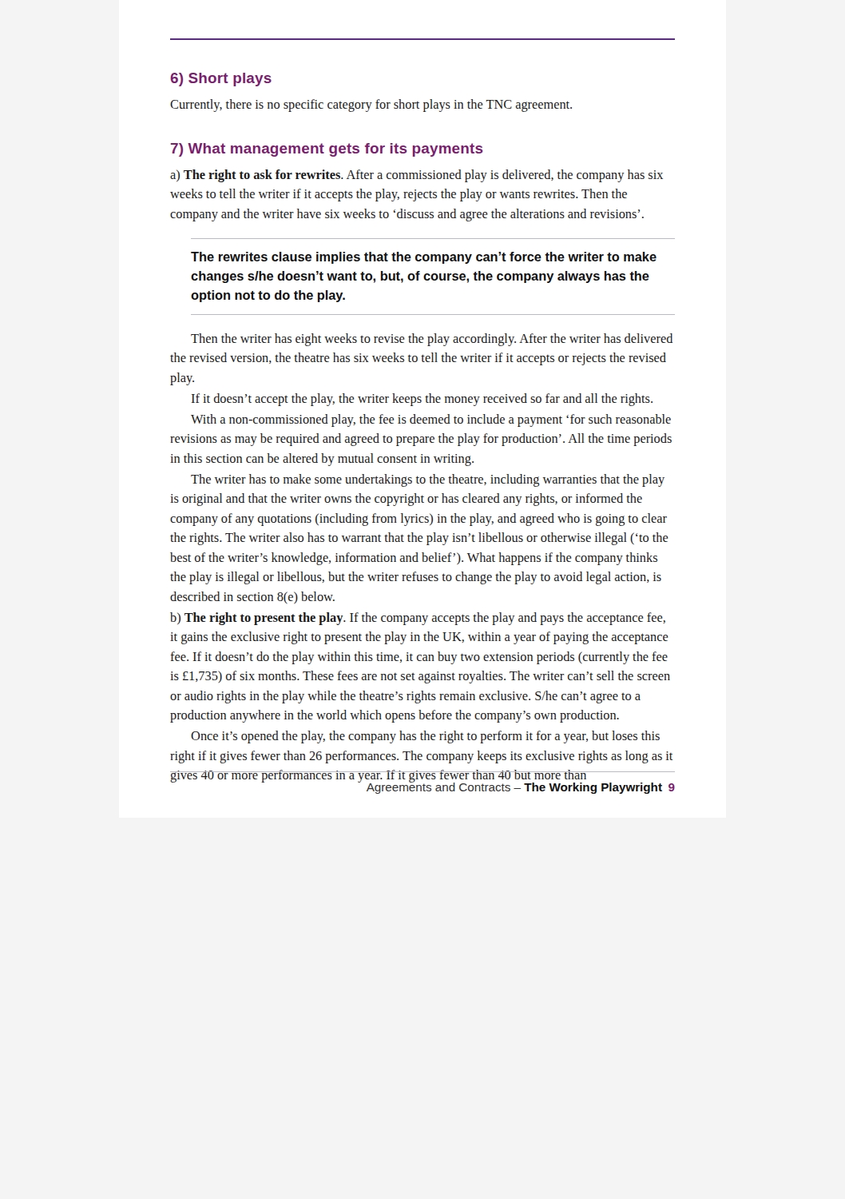6) Short plays
Currently, there is no specific category for short plays in the TNC agreement.
7) What management gets for its payments
a) The right to ask for rewrites. After a commissioned play is delivered, the company has six weeks to tell the writer if it accepts the play, rejects the play or wants rewrites. Then the company and the writer have six weeks to ‘discuss and agree the alterations and revisions’.
The rewrites clause implies that the company can’t force the writer to make changes s/he doesn’t want to, but, of course, the company always has the option not to do the play.
Then the writer has eight weeks to revise the play accordingly. After the writer has delivered the revised version, the theatre has six weeks to tell the writer if it accepts or rejects the revised play.
If it doesn’t accept the play, the writer keeps the money received so far and all the rights.
With a non-commissioned play, the fee is deemed to include a payment ‘for such reasonable revisions as may be required and agreed to prepare the play for production’. All the time periods in this section can be altered by mutual consent in writing.
The writer has to make some undertakings to the theatre, including warranties that the play is original and that the writer owns the copyright or has cleared any rights, or informed the company of any quotations (including from lyrics) in the play, and agreed who is going to clear the rights. The writer also has to warrant that the play isn’t libellous or otherwise illegal (‘to the best of the writer’s knowledge, information and belief’). What happens if the company thinks the play is illegal or libellous, but the writer refuses to change the play to avoid legal action, is described in section 8(e) below.
b) The right to present the play. If the company accepts the play and pays the acceptance fee, it gains the exclusive right to present the play in the UK, within a year of paying the acceptance fee. If it doesn’t do the play within this time, it can buy two extension periods (currently the fee is £1,735) of six months. These fees are not set against royalties. The writer can’t sell the screen or audio rights in the play while the theatre’s rights remain exclusive. S/he can’t agree to a production anywhere in the world which opens before the company’s own production.
Once it’s opened the play, the company has the right to perform it for a year, but loses this right if it gives fewer than 26 performances. The company keeps its exclusive rights as long as it gives 40 or more performances in a year. If it gives fewer than 40 but more than
Agreements and Contracts – The Working Playwright 9